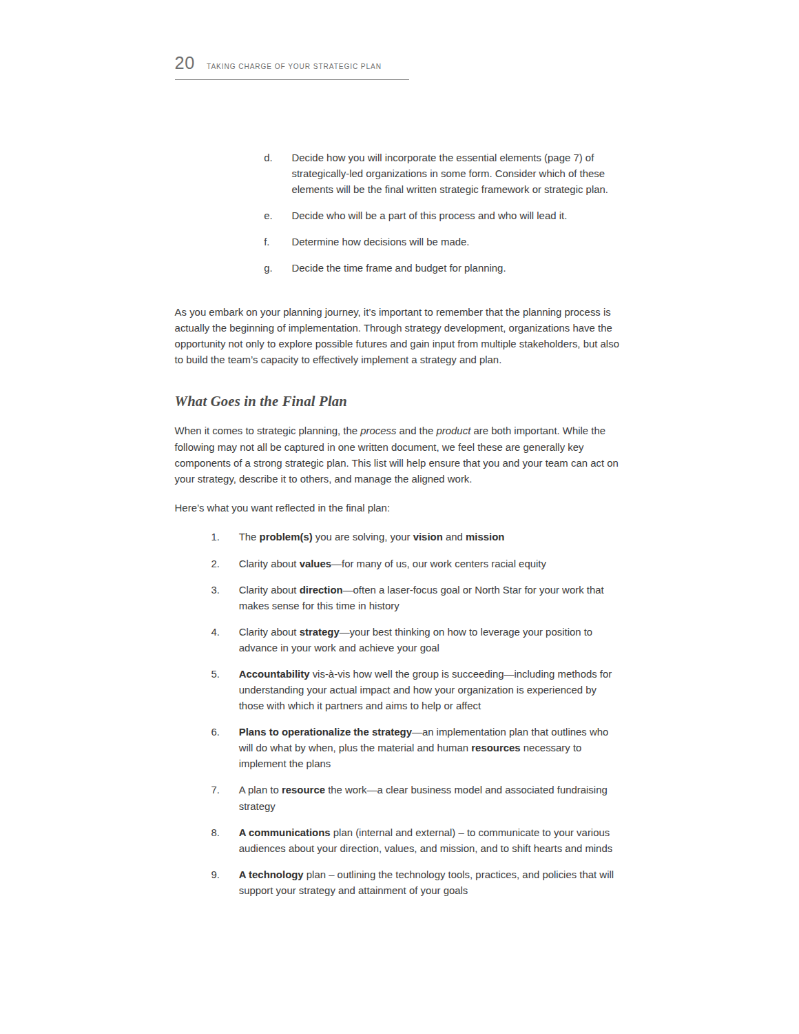20 Taking Charge of Your Strategic Plan
d. Decide how you will incorporate the essential elements (page 7) of strategically-led organizations in some form. Consider which of these elements will be the final written strategic framework or strategic plan.
e. Decide who will be a part of this process and who will lead it.
f. Determine how decisions will be made.
g. Decide the time frame and budget for planning.
As you embark on your planning journey, it’s important to remember that the planning process is actually the beginning of implementation. Through strategy development, organizations have the opportunity not only to explore possible futures and gain input from multiple stakeholders, but also to build the team’s capacity to effectively implement a strategy and plan.
What Goes in the Final Plan
When it comes to strategic planning, the process and the product are both important. While the following may not all be captured in one written document, we feel these are generally key components of a strong strategic plan. This list will help ensure that you and your team can act on your strategy, describe it to others, and manage the aligned work.
Here’s what you want reflected in the final plan:
1. The problem(s) you are solving, your vision and mission
2. Clarity about values—for many of us, our work centers racial equity
3. Clarity about direction—often a laser-focus goal or North Star for your work that makes sense for this time in history
4. Clarity about strategy—your best thinking on how to leverage your position to advance in your work and achieve your goal
5. Accountability vis-à-vis how well the group is succeeding—including methods for understanding your actual impact and how your organization is experienced by those with which it partners and aims to help or affect
6. Plans to operationalize the strategy—an implementation plan that outlines who will do what by when, plus the material and human resources necessary to implement the plans
7. A plan to resource the work—a clear business model and associated fundraising strategy
8. A communications plan (internal and external) – to communicate to your various audiences about your direction, values, and mission, and to shift hearts and minds
9. A technology plan – outlining the technology tools, practices, and policies that will support your strategy and attainment of your goals